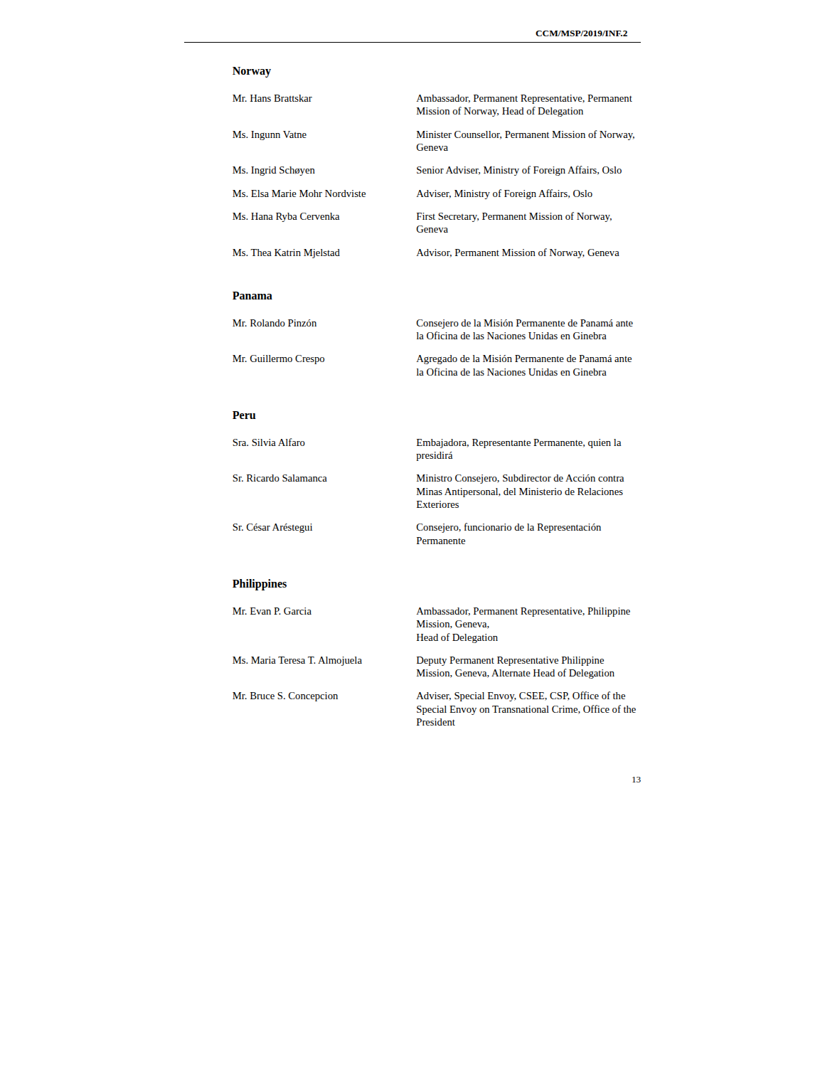CCM/MSP/2019/INF.2
Norway
| Mr. Hans Brattskar | Ambassador, Permanent Representative, Permanent Mission of Norway, Head of Delegation |
| Ms. Ingunn Vatne | Minister Counsellor, Permanent Mission of Norway, Geneva |
| Ms. Ingrid Schøyen | Senior Adviser, Ministry of Foreign Affairs, Oslo |
| Ms. Elsa Marie Mohr Nordviste | Adviser, Ministry of Foreign Affairs, Oslo |
| Ms. Hana Ryba Cervenka | First Secretary, Permanent Mission of Norway, Geneva |
| Ms. Thea Katrin Mjelstad | Advisor, Permanent Mission of Norway, Geneva |
Panama
| Mr. Rolando Pinzón | Consejero de la Misión Permanente de Panamá ante la Oficina de las Naciones Unidas en Ginebra |
| Mr. Guillermo Crespo | Agregado de la Misión Permanente de Panamá ante la Oficina de las Naciones Unidas en Ginebra |
Peru
| Sra. Silvia Alfaro | Embajadora, Representante Permanente, quien la presidirá |
| Sr. Ricardo Salamanca | Ministro Consejero, Subdirector de Acción contra Minas Antipersonal, del Ministerio de Relaciones Exteriores |
| Sr. César Aréstegui | Consejero, funcionario de la Representación Permanente |
Philippines
| Mr. Evan P. Garcia | Ambassador, Permanent Representative, Philippine Mission, Geneva, Head of Delegation |
| Ms. Maria Teresa T. Almojuela | Deputy Permanent Representative Philippine Mission, Geneva, Alternate Head of Delegation |
| Mr. Bruce S. Concepcion | Adviser, Special Envoy, CSEE, CSP, Office of the Special Envoy on Transnational Crime, Office of the President |
13